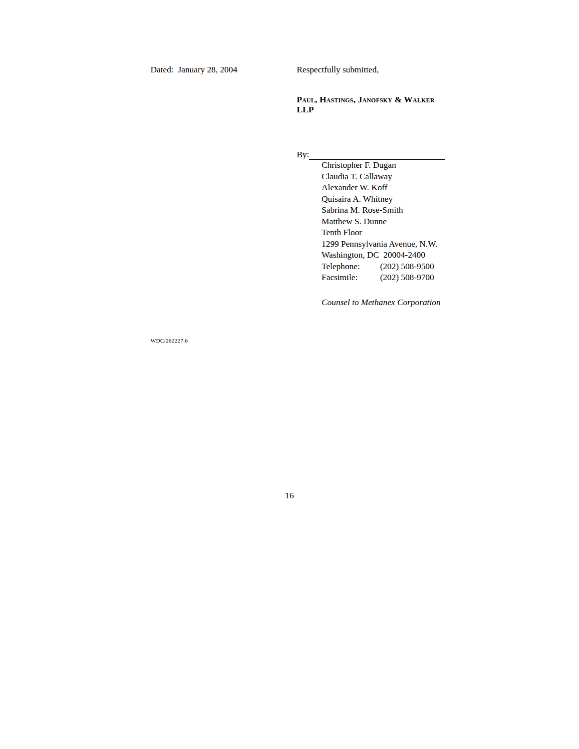| Dated: January 28, 2004 | Respectfully submitted, Paul, Hastings, Janofsky & Walker LLP / By: / / Christopher F. Dugan Claudia T. Callaway Alexander W. Koff Quisaira A. Whitney Sabrina M. Rose-Smith Matthew S. Dunne Tenth Floor 1299 Pennsylvania Avenue, N.W. Washington, DC 20004-2400 Telephone: (202) 508-9500 Facsimile: (202) 508-9700 Counsel to Methanex Corporation |
WDC/262227.6
16